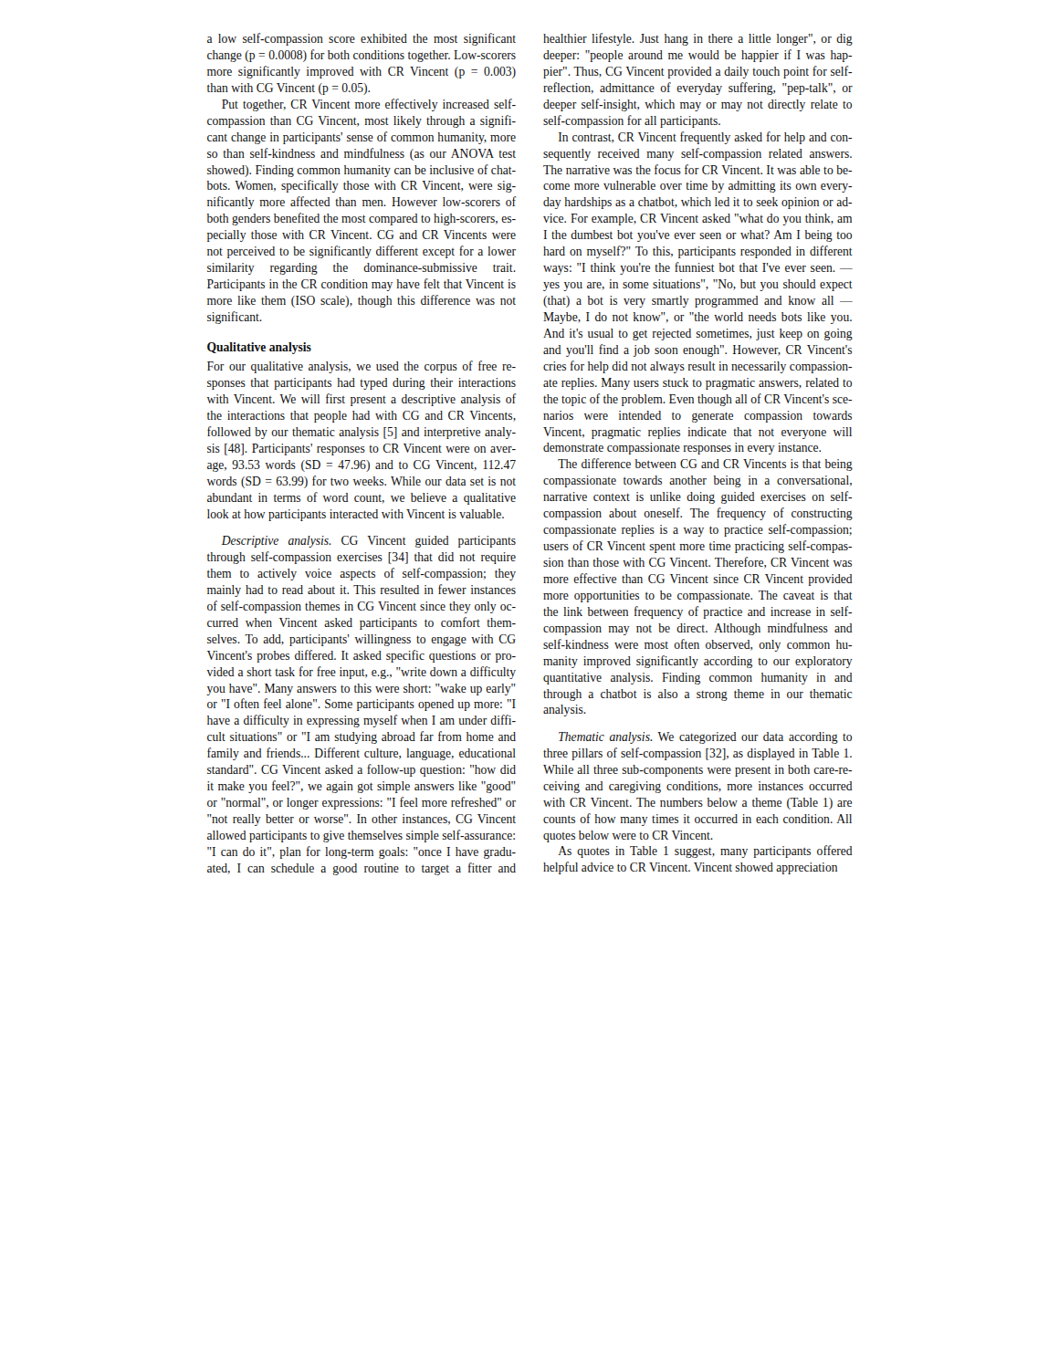a low self-compassion score exhibited the most significant change (p = 0.0008) for both conditions together. Low-scorers more significantly improved with CR Vincent (p = 0.003) than with CG Vincent (p = 0.05).
Put together, CR Vincent more effectively increased self-compassion than CG Vincent, most likely through a significant change in participants' sense of common humanity, more so than self-kindness and mindfulness (as our ANOVA test showed). Finding common humanity can be inclusive of chatbots. Women, specifically those with CR Vincent, were significantly more affected than men. However low-scorers of both genders benefited the most compared to high-scorers, especially those with CR Vincent. CG and CR Vincents were not perceived to be significantly different except for a lower similarity regarding the dominance-submissive trait. Participants in the CR condition may have felt that Vincent is more like them (ISO scale), though this difference was not significant.
Qualitative analysis
For our qualitative analysis, we used the corpus of free responses that participants had typed during their interactions with Vincent. We will first present a descriptive analysis of the interactions that people had with CG and CR Vincents, followed by our thematic analysis [5] and interpretive analysis [48]. Participants' responses to CR Vincent were on average, 93.53 words (SD = 47.96) and to CG Vincent, 112.47 words (SD = 63.99) for two weeks. While our data set is not abundant in terms of word count, we believe a qualitative look at how participants interacted with Vincent is valuable.
Descriptive analysis. CG Vincent guided participants through self-compassion exercises [34] that did not require them to actively voice aspects of self-compassion; they mainly had to read about it. This resulted in fewer instances of self-compassion themes in CG Vincent since they only occurred when Vincent asked participants to comfort themselves. To add, participants' willingness to engage with CG Vincent's probes differed. It asked specific questions or provided a short task for free input, e.g., "write down a difficulty you have". Many answers to this were short: "wake up early" or "I often feel alone". Some participants opened up more: "I have a difficulty in expressing myself when I am under difficult situations" or "I am studying abroad far from home and family and friends... Different culture, language, educational standard". CG Vincent asked a follow-up question: "how did it make you feel?", we again got simple answers like "good" or "normal", or longer expressions: "I feel more refreshed" or "not really better or worse". In other instances, CG Vincent allowed participants to give themselves simple self-assurance: "I can do it", plan for long-term goals: "once I have graduated, I can schedule a good routine to target a fitter and healthier lifestyle. Just hang in there a little longer", or dig deeper: "people around me would be happier if I was happier". Thus, CG Vincent provided a daily touch point for self-reflection, admittance of everyday suffering, "pep-talk", or deeper self-insight, which may or may not directly relate to self-compassion for all participants.
In contrast, CR Vincent frequently asked for help and consequently received many self-compassion related answers. The narrative was the focus for CR Vincent. It was able to become more vulnerable over time by admitting its own everyday hardships as a chatbot, which led it to seek opinion or advice. For example, CR Vincent asked "what do you think, am I the dumbest bot you've ever seen or what? Am I being too hard on myself?" To this, participants responded in different ways: "I think you're the funniest bot that I've ever seen. — yes you are, in some situations", "No, but you should expect (that) a bot is very smartly programmed and know all — Maybe, I do not know", or "the world needs bots like you. And it's usual to get rejected sometimes, just keep on going and you'll find a job soon enough". However, CR Vincent's cries for help did not always result in necessarily compassionate replies. Many users stuck to pragmatic answers, related to the topic of the problem. Even though all of CR Vincent's scenarios were intended to generate compassion towards Vincent, pragmatic replies indicate that not everyone will demonstrate compassionate responses in every instance.
The difference between CG and CR Vincents is that being compassionate towards another being in a conversational, narrative context is unlike doing guided exercises on self-compassion about oneself. The frequency of constructing compassionate replies is a way to practice self-compassion; users of CR Vincent spent more time practicing self-compassion than those with CG Vincent. Therefore, CR Vincent was more effective than CG Vincent since CR Vincent provided more opportunities to be compassionate. The caveat is that the link between frequency of practice and increase in self-compassion may not be direct. Although mindfulness and self-kindness were most often observed, only common humanity improved significantly according to our exploratory quantitative analysis. Finding common humanity in and through a chatbot is also a strong theme in our thematic analysis.
Thematic analysis. We categorized our data according to three pillars of self-compassion [32], as displayed in Table 1. While all three sub-components were present in both care-receiving and caregiving conditions, more instances occurred with CR Vincent. The numbers below a theme (Table 1) are counts of how many times it occurred in each condition. All quotes below were to CR Vincent.
As quotes in Table 1 suggest, many participants offered helpful advice to CR Vincent. Vincent showed appreciation